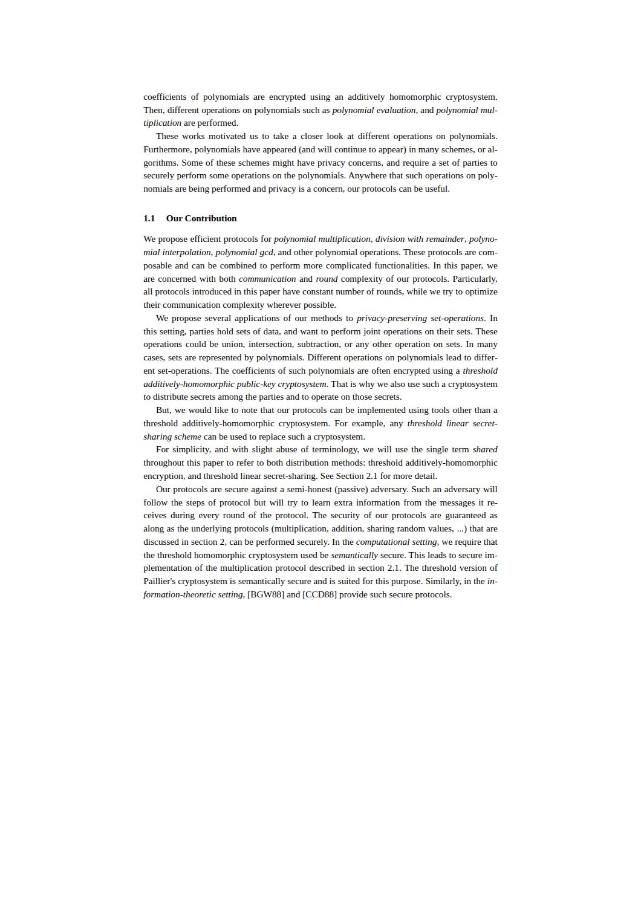coefficients of polynomials are encrypted using an additively homomorphic cryptosystem. Then, different operations on polynomials such as polynomial evaluation, and polynomial multiplication are performed.
These works motivated us to take a closer look at different operations on polynomials. Furthermore, polynomials have appeared (and will continue to appear) in many schemes, or algorithms. Some of these schemes might have privacy concerns, and require a set of parties to securely perform some operations on the polynomials. Anywhere that such operations on polynomials are being performed and privacy is a concern, our protocols can be useful.
1.1 Our Contribution
We propose efficient protocols for polynomial multiplication, division with remainder, polynomial interpolation, polynomial gcd, and other polynomial operations. These protocols are composable and can be combined to perform more complicated functionalities. In this paper, we are concerned with both communication and round complexity of our protocols. Particularly, all protocols introduced in this paper have constant number of rounds, while we try to optimize their communication complexity wherever possible.
We propose several applications of our methods to privacy-preserving set-operations. In this setting, parties hold sets of data, and want to perform joint operations on their sets. These operations could be union, intersection, subtraction, or any other operation on sets. In many cases, sets are represented by polynomials. Different operations on polynomials lead to different set-operations. The coefficients of such polynomials are often encrypted using a threshold additively-homomorphic public-key cryptosystem. That is why we also use such a cryptosystem to distribute secrets among the parties and to operate on those secrets.
But, we would like to note that our protocols can be implemented using tools other than a threshold additively-homomorphic cryptosystem. For example, any threshold linear secret-sharing scheme can be used to replace such a cryptosystem.
For simplicity, and with slight abuse of terminology, we will use the single term shared throughout this paper to refer to both distribution methods: threshold additively-homomorphic encryption, and threshold linear secret-sharing. See Section 2.1 for more detail.
Our protocols are secure against a semi-honest (passive) adversary. Such an adversary will follow the steps of protocol but will try to learn extra information from the messages it receives during every round of the protocol. The security of our protocols are guaranteed as along as the underlying protocols (multiplication, addition, sharing random values, ...) that are discussed in section 2, can be performed securely. In the computational setting, we require that the threshold homomorphic cryptosystem used be semantically secure. This leads to secure implementation of the multiplication protocol described in section 2.1. The threshold version of Paillier's cryptosystem is semantically secure and is suited for this purpose. Similarly, in the information-theoretic setting, [BGW88] and [CCD88] provide such secure protocols.